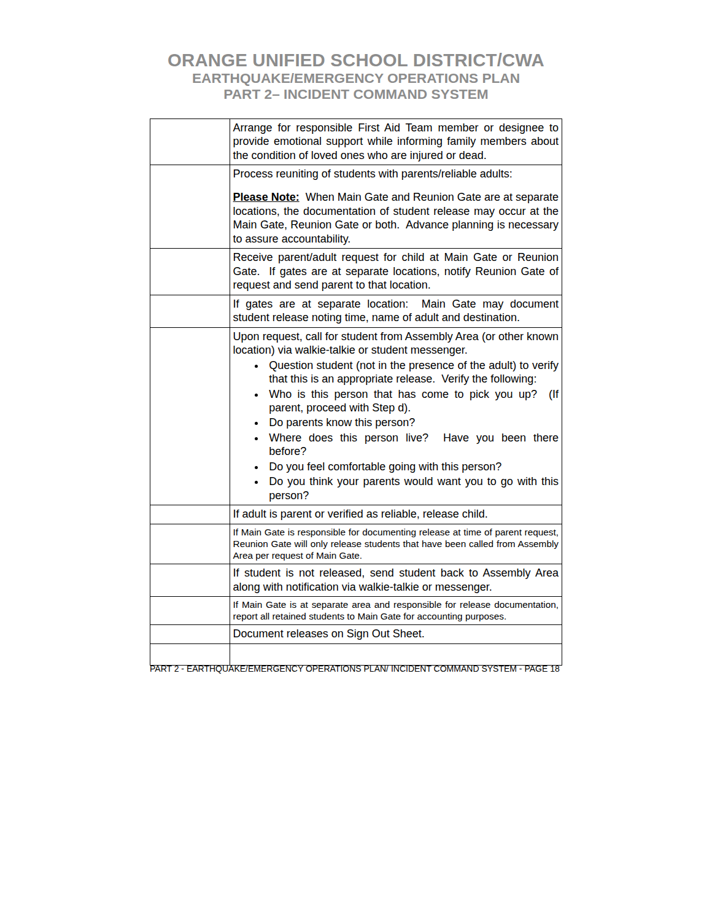ORANGE UNIFIED SCHOOL DISTRICT/CWA
EARTHQUAKE/EMERGENCY OPERATIONS PLAN
PART 2– INCIDENT COMMAND SYSTEM
| | Arrange for responsible First Aid Team member or designee to provide emotional support while informing family members about the condition of loved ones who are injured or dead. |
| | Process reuniting of students with parents/reliable adults: Please Note: When Main Gate and Reunion Gate are at separate locations, the documentation of student release may occur at the Main Gate, Reunion Gate or both. Advance planning is necessary to assure accountability. |
| | Receive parent/adult request for child at Main Gate or Reunion Gate. If gates are at separate locations, notify Reunion Gate of request and send parent to that location. |
| | If gates are at separate location: Main Gate may document student release noting time, name of adult and destination. |
| | Upon request, call for student from Assembly Area (or other known location) via walkie-talkie or student messenger. Question student (not in the presence of the adult) to verify that this is an appropriate release. Verify the following: Who is this person that has come to pick you up? (If parent, proceed with Step d). Do parents know this person? Where does this person live? Have you been there before? Do you feel comfortable going with this person? Do you think your parents would want you to go with this person? |
| | If adult is parent or verified as reliable, release child. |
| | If Main Gate is responsible for documenting release at time of parent request, Reunion Gate will only release students that have been called from Assembly Area per request of Main Gate. |
| | If student is not released, send student back to Assembly Area along with notification via walkie-talkie or messenger. |
| | If Main Gate is at separate area and responsible for release documentation, report all retained students to Main Gate for accounting purposes. |
| | Document releases on Sign Out Sheet. |
PART 2 - EARTHQUAKE/EMERGENCY OPERATIONS PLAN/ INCIDENT COMMAND SYSTEM - PAGE 18